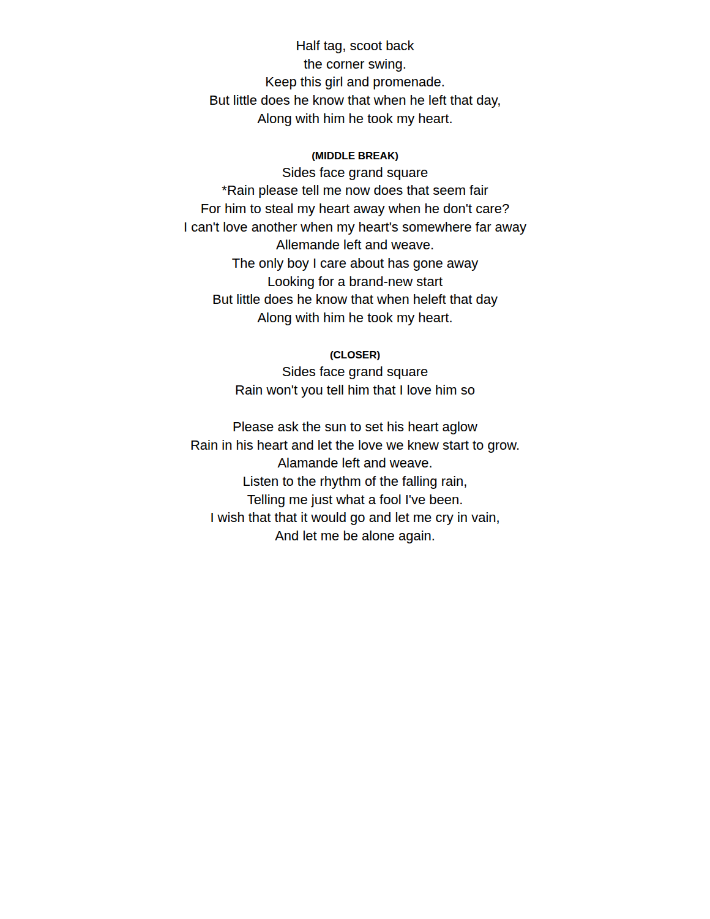Half tag, scoot back
the corner swing.
Keep this girl and promenade.
But little does he know that when he left that day,
Along with him he took my heart.
(MIDDLE BREAK)
Sides face grand square
*Rain please tell me now does that seem fair
For him to steal my heart away when he don't care?
I can't love another when my heart's somewhere far away
Allemande left and weave.
The only boy I care about has gone away
Looking for a brand-new start
But little does he know that when heleft that day
Along with him he took my heart.
(CLOSER)
Sides face grand square
Rain won't you tell him that I love him so
Please ask the sun to set his heart aglow
Rain in his heart and let the love we knew start to grow.
Alamande left and weave.
Listen to the rhythm of the falling rain,
Telling me just what a fool I've been.
I wish that that it would go and let me cry in vain,
And let me be alone again.